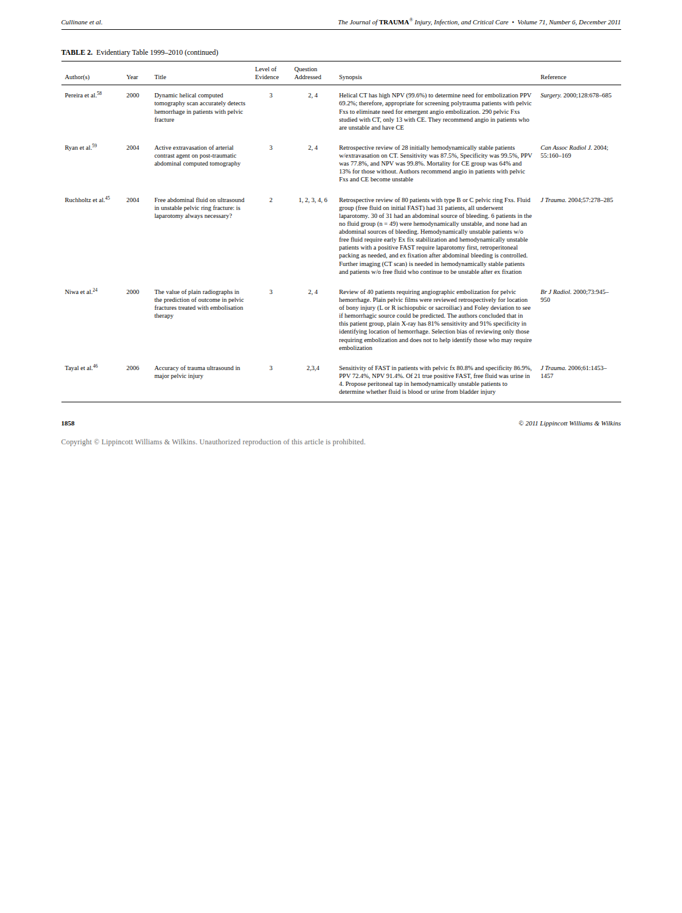Cullinane et al.
The Journal of TRAUMA® Injury, Infection, and Critical Care • Volume 71, Number 6, December 2011
TABLE 2. Evidentiary Table 1999–2010 (continued)
| Author(s) | Year | Title | Level of Evidence | Question Addressed | Synopsis | Reference |
| --- | --- | --- | --- | --- | --- | --- |
| Pereira et al. 58 | 2000 | Dynamic helical computed tomography scan accurately detects hemorrhage in patients with pelvic fracture | 3 | 2, 4 | Helical CT has high NPV (99.6%) to determine need for embolization PPV 69.2%; therefore, appropriate for screening polytrauma patients with pelvic Fxs to eliminate need for emergent angio embolization. 290 pelvic Fxs studied with CT, only 13 with CE. They recommend angio in patients who are unstable and have CE | Surgery. 2000;128:678–685 |
| Ryan et al. 59 | 2004 | Active extravasation of arterial contrast agent on post-traumatic abdominal computed tomography | 3 | 2, 4 | Retrospective review of 28 initially hemodynamically stable patients w/extravasation on CT. Sensitivity was 87.5%, Specificity was 99.5%, PPV was 77.8%, and NPV was 99.8%. Mortality for CE group was 64% and 13% for those without. Authors recommend angio in patients with pelvic Fxs and CE become unstable | Can Assoc Radiol J. 2004; 55:160–169 |
| Ruchholtz et al. 45 | 2004 | Free abdominal fluid on ultrasound in unstable pelvic ring fracture: is laparotomy always necessary? | 2 | 1, 2, 3, 4, 6 | Retrospective review of 80 patients with type B or C pelvic ring Fxs. Fluid group (free fluid on initial FAST) had 31 patients, all underwent laparotomy. 30 of 31 had an abdominal source of bleeding. 6 patients in the no fluid group (n = 49) were hemodynamically unstable, and none had an abdominal sources of bleeding. Hemodynamically unstable patients w/o free fluid require early Ex fix stabilization and hemodynamically unstable patients with a positive FAST require laparotomy first, retroperitoneal packing as needed, and ex fixation after abdominal bleeding is controlled. Further imaging (CT scan) is needed in hemodynamically stable patients and patients w/o free fluid who continue to be unstable after ex fixation | J Trauma. 2004;57:278–285 |
| Niwa et al. 24 | 2000 | The value of plain radiographs in the prediction of outcome in pelvic fractures treated with embolisation therapy | 3 | 2, 4 | Review of 40 patients requiring angiographic embolization for pelvic hemorrhage. Plain pelvic films were reviewed retrospectively for location of bony injury (L or R ischiopubic or sacroiliac) and Foley deviation to see if hemorrhagic source could be predicted. The authors concluded that in this patient group, plain X-ray has 81% sensitivity and 91% specificity in identifying location of hemorrhage. Selection bias of reviewing only those requiring embolization and does not to help identify those who may require embolization | Br J Radiol. 2000;73:945–950 |
| Tayal et al. 46 | 2006 | Accuracy of trauma ultrasound in major pelvic injury | 3 | 2,3,4 | Sensitivity of FAST in patients with pelvic fx 80.8% and specificity 86.9%, PPV 72.4%, NPV 91.4%. Of 21 true positive FAST, free fluid was urine in 4. Propose peritoneal tap in hemodynamically unstable patients to determine whether fluid is blood or urine from bladder injury | J Trauma. 2006;61:1453–1457 |
1858
© 2011 Lippincott Williams & Wilkins
Copyright © Lippincott Williams & Wilkins. Unauthorized reproduction of this article is prohibited.